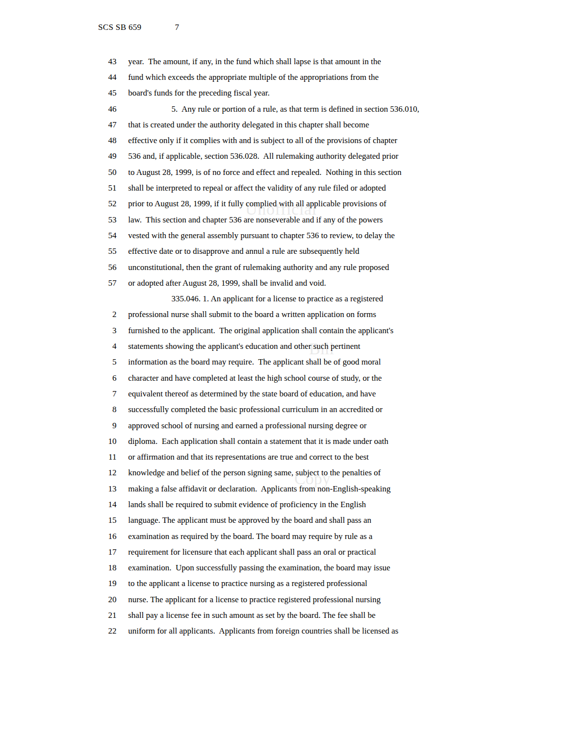Unofficial
Bill
Copy
SCS SB 659 7
43 year. The amount, if any, in the fund which shall lapse is that amount in the
44 fund which exceeds the appropriate multiple of the appropriations from the
45 board's funds for the preceding fiscal year.
46 5. Any rule or portion of a rule, as that term is defined in section 536.010,
47 that is created under the authority delegated in this chapter shall become
48 effective only if it complies with and is subject to all of the provisions of chapter
49536 and, if applicable, section 536.028. All rulemaking authority delegated prior
50 to August 28, 1999, is of no force and effect and repealed. Nothing in this section
51 shall be interpreted to repeal or affect the validity of any rule filed or adopted
52 prior to August 28, 1999, if it fully complied with all applicable provisions of
53 law. This section and chapter 536 are nonseverable and if any of the powers
54 vested with the general assembly pursuant to chapter 536 to review, to delay the
55 effective date or to disapprove and annul a rule are subsequently held
56 unconstitutional, then the grant of rulemaking authority and any rule proposed
57 or adopted after August 28, 1999, shall be invalid and void.
335.046. 1. An applicant for a license to practice as a registered
2 professional nurse shall submit to the board a written application on forms
3 furnished to the applicant. The original application shall contain the applicant's
4 statements showing the applicant's education and other such pertinent
5 information as the board may require. The applicant shall be of good moral
6 character and have completed at least the high school course of study, or the
7 equivalent thereof as determined by the state board of education, and have
8 successfully completed the basic professional curriculum in an accredited or
9 approved school of nursing and earned a professional nursing degree or
10 diploma. Each application shall contain a statement that it is made under oath
11 or affirmation and that its representations are true and correct to the best
12 knowledge and belief of the person signing same, subject to the penalties of
13 making a false affidavit or declaration. Applicants from non-English-speaking
14 lands shall be required to submit evidence of proficiency in the English
15 language. The applicant must be approved by the board and shall pass an
16 examination as required by the board. The board may require by rule as a
17 requirement for licensure that each applicant shall pass an oral or practical
18 examination. Upon successfully passing the examination, the board may issue
19 to the applicant a license to practice nursing as a registered professional
20 nurse. The applicant for a license to practice registered professional nursing
21 shall pay a license fee in such amount as set by the board. The fee shall be
22 uniform for all applicants. Applicants from foreign countries shall be licensed as